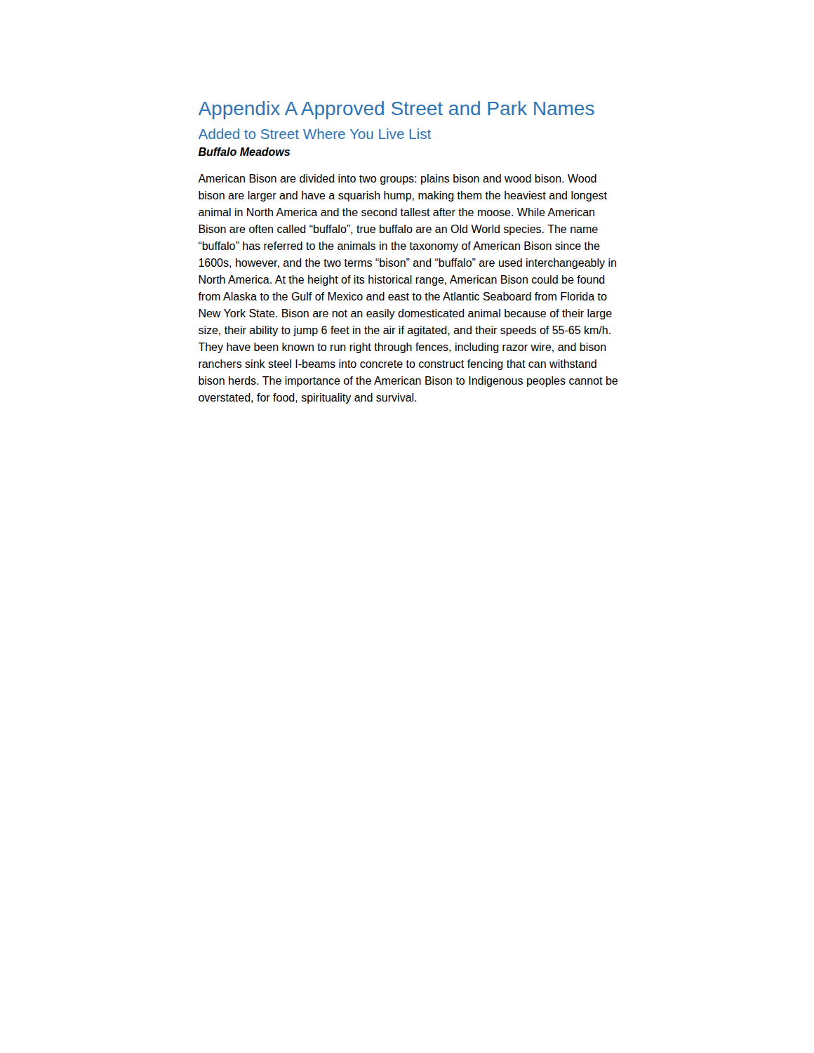Appendix A Approved Street and Park Names
Added to Street Where You Live List
Buffalo Meadows
American Bison are divided into two groups: plains bison and wood bison. Wood bison are larger and have a squarish hump, making them the heaviest and longest animal in North America and the second tallest after the moose. While American Bison are often called “buffalo”, true buffalo are an Old World species. The name “buffalo” has referred to the animals in the taxonomy of American Bison since the 1600s, however, and the two terms “bison” and “buffalo” are used interchangeably in North America. At the height of its historical range, American Bison could be found from Alaska to the Gulf of Mexico and east to the Atlantic Seaboard from Florida to New York State. Bison are not an easily domesticated animal because of their large size, their ability to jump 6 feet in the air if agitated, and their speeds of 55-65 km/h. They have been known to run right through fences, including razor wire, and bison ranchers sink steel I-beams into concrete to construct fencing that can withstand bison herds. The importance of the American Bison to Indigenous peoples cannot be overstated, for food, spirituality and survival.